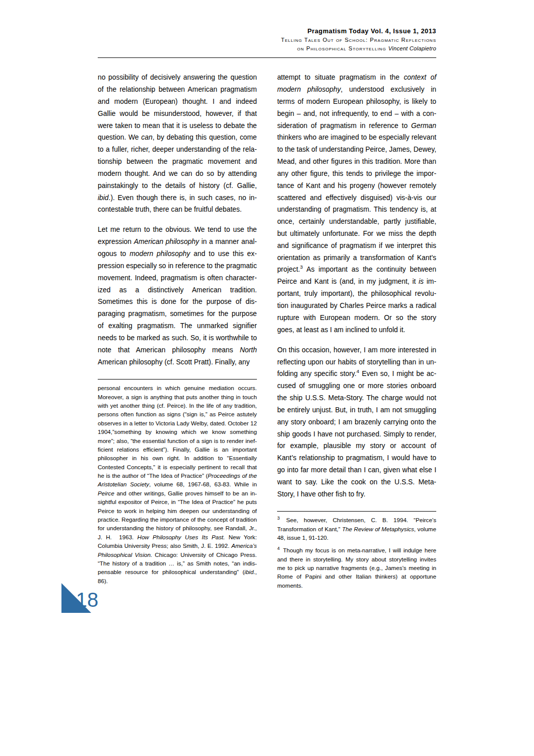Pragmatism Today Vol. 4, Issue 1, 2013
Telling Tales Out of School: Pragmatic Reflections
on Philosophical Storytelling Vincent Colapietro
no possibility of decisively answering the question of the relationship between American pragmatism and modern (European) thought. I and indeed Gallie would be misunderstood, however, if that were taken to mean that it is useless to debate the question. We can, by debating this question, come to a fuller, richer, deeper understanding of the relationship between the pragmatic movement and modern thought. And we can do so by attending painstakingly to the details of history (cf. Gallie, ibid.). Even though there is, in such cases, no incontestable truth, there can be fruitful debates.
Let me return to the obvious. We tend to use the expression American philosophy in a manner analogous to modern philosophy and to use this expression especially so in reference to the pragmatic movement. Indeed, pragmatism is often characterized as a distinctively American tradition. Sometimes this is done for the purpose of disparaging pragmatism, sometimes for the purpose of exalting pragmatism. The unmarked signifier needs to be marked as such. So, it is worthwhile to note that American philosophy means North American philosophy (cf. Scott Pratt). Finally, any
personal encounters in which genuine mediation occurs. Moreover, a sign is anything that puts another thing in touch with yet another thing (cf. Peirce). In the life of any tradition, persons often function as signs (“sign is,” as Peirce astutely observes in a letter to Victoria Lady Welby, dated. October 12 1904,”something by knowing which we know something more”; also, “the essential function of a sign is to render inefficient relations efficient”). Finally, Gallie is an important philosopher in his own right. In addition to “Essentially Contested Concepts,” it is especially pertinent to recall that he is the author of “The Idea of Practice” (Proceedings of the Aristotelian Society, volume 68, 1967-68, 63-83. While in Peirce and other writings, Gallie proves himself to be an insightful expositor of Peirce, in “The Idea of Practice” he puts Peirce to work in helping him deepen our understanding of practice. Regarding the importance of the concept of tradition for understanding the history of philosophy, see Randall, Jr., J. H. 1963. How Philosophy Uses Its Past. New York: Columbia University Press; also Smith, J. E. 1992. America’s Philosophical Vision. Chicago: University of Chicago Press. “The history of a tradition … is,” as Smith notes, “an indispensable resource for philosophical understanding” (ibid., 86).
attempt to situate pragmatism in the context of modern philosophy, understood exclusively in terms of modern European philosophy, is likely to begin – and, not infrequently, to end – with a consideration of pragmatism in reference to German thinkers who are imagined to be especially relevant to the task of understanding Peirce, James, Dewey, Mead, and other figures in this tradition. More than any other figure, this tends to privilege the importance of Kant and his progeny (however remotely scattered and effectively disguised) vis-à-vis our understanding of pragmatism. This tendency is, at once, certainly understandable, partly justifiable, but ultimately unfortunate. For we miss the depth and significance of pragmatism if we interpret this orientation as primarily a transformation of Kant’s project.3 As important as the continuity between Peirce and Kant is (and, in my judgment, it is important, truly important), the philosophical revolution inaugurated by Charles Peirce marks a radical rupture with European modern. Or so the story goes, at least as I am inclined to unfold it.
On this occasion, however, I am more interested in reflecting upon our habits of storytelling than in unfolding any specific story.4 Even so, I might be accused of smuggling one or more stories onboard the ship U.S.S. Meta-Story. The charge would not be entirely unjust. But, in truth, I am not smuggling any story onboard; I am brazenly carrying onto the ship goods I have not purchased. Simply to render, for example, plausible my story or account of Kant’s relationship to pragmatism, I would have to go into far more detail than I can, given what else I want to say. Like the cook on the U.S.S. Meta-Story, I have other fish to fry.
3 See, however, Christensen, C. B. 1994. “Peirce’s Transformation of Kant,” The Review of Metaphysics, volume 48, issue 1, 91-120.
4 Though my focus is on meta-narrative, I will indulge here and there in storytelling. My story about storytelling invites me to pick up narrative fragments (e.g., James’s meeting in Rome of Papini and other Italian thinkers) at opportune moments.
18